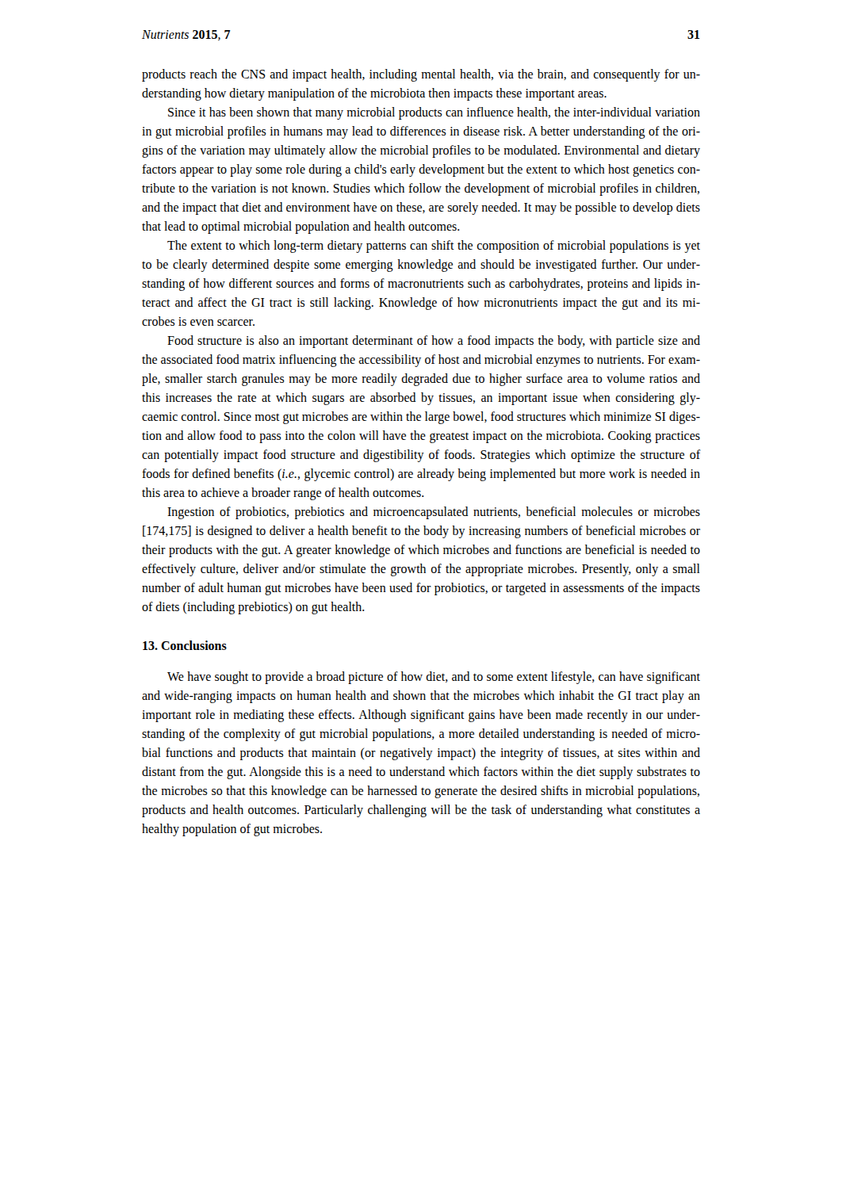Nutrients 2015, 7 31
products reach the CNS and impact health, including mental health, via the brain, and consequently for understanding how dietary manipulation of the microbiota then impacts these important areas.
Since it has been shown that many microbial products can influence health, the inter-individual variation in gut microbial profiles in humans may lead to differences in disease risk. A better understanding of the origins of the variation may ultimately allow the microbial profiles to be modulated. Environmental and dietary factors appear to play some role during a child's early development but the extent to which host genetics contribute to the variation is not known. Studies which follow the development of microbial profiles in children, and the impact that diet and environment have on these, are sorely needed. It may be possible to develop diets that lead to optimal microbial population and health outcomes.
The extent to which long-term dietary patterns can shift the composition of microbial populations is yet to be clearly determined despite some emerging knowledge and should be investigated further. Our understanding of how different sources and forms of macronutrients such as carbohydrates, proteins and lipids interact and affect the GI tract is still lacking. Knowledge of how micronutrients impact the gut and its microbes is even scarcer.
Food structure is also an important determinant of how a food impacts the body, with particle size and the associated food matrix influencing the accessibility of host and microbial enzymes to nutrients. For example, smaller starch granules may be more readily degraded due to higher surface area to volume ratios and this increases the rate at which sugars are absorbed by tissues, an important issue when considering glycaemic control. Since most gut microbes are within the large bowel, food structures which minimize SI digestion and allow food to pass into the colon will have the greatest impact on the microbiota. Cooking practices can potentially impact food structure and digestibility of foods. Strategies which optimize the structure of foods for defined benefits (i.e., glycemic control) are already being implemented but more work is needed in this area to achieve a broader range of health outcomes.
Ingestion of probiotics, prebiotics and microencapsulated nutrients, beneficial molecules or microbes [174,175] is designed to deliver a health benefit to the body by increasing numbers of beneficial microbes or their products with the gut. A greater knowledge of which microbes and functions are beneficial is needed to effectively culture, deliver and/or stimulate the growth of the appropriate microbes. Presently, only a small number of adult human gut microbes have been used for probiotics, or targeted in assessments of the impacts of diets (including prebiotics) on gut health.
13. Conclusions
We have sought to provide a broad picture of how diet, and to some extent lifestyle, can have significant and wide-ranging impacts on human health and shown that the microbes which inhabit the GI tract play an important role in mediating these effects. Although significant gains have been made recently in our understanding of the complexity of gut microbial populations, a more detailed understanding is needed of microbial functions and products that maintain (or negatively impact) the integrity of tissues, at sites within and distant from the gut. Alongside this is a need to understand which factors within the diet supply substrates to the microbes so that this knowledge can be harnessed to generate the desired shifts in microbial populations, products and health outcomes. Particularly challenging will be the task of understanding what constitutes a healthy population of gut microbes.